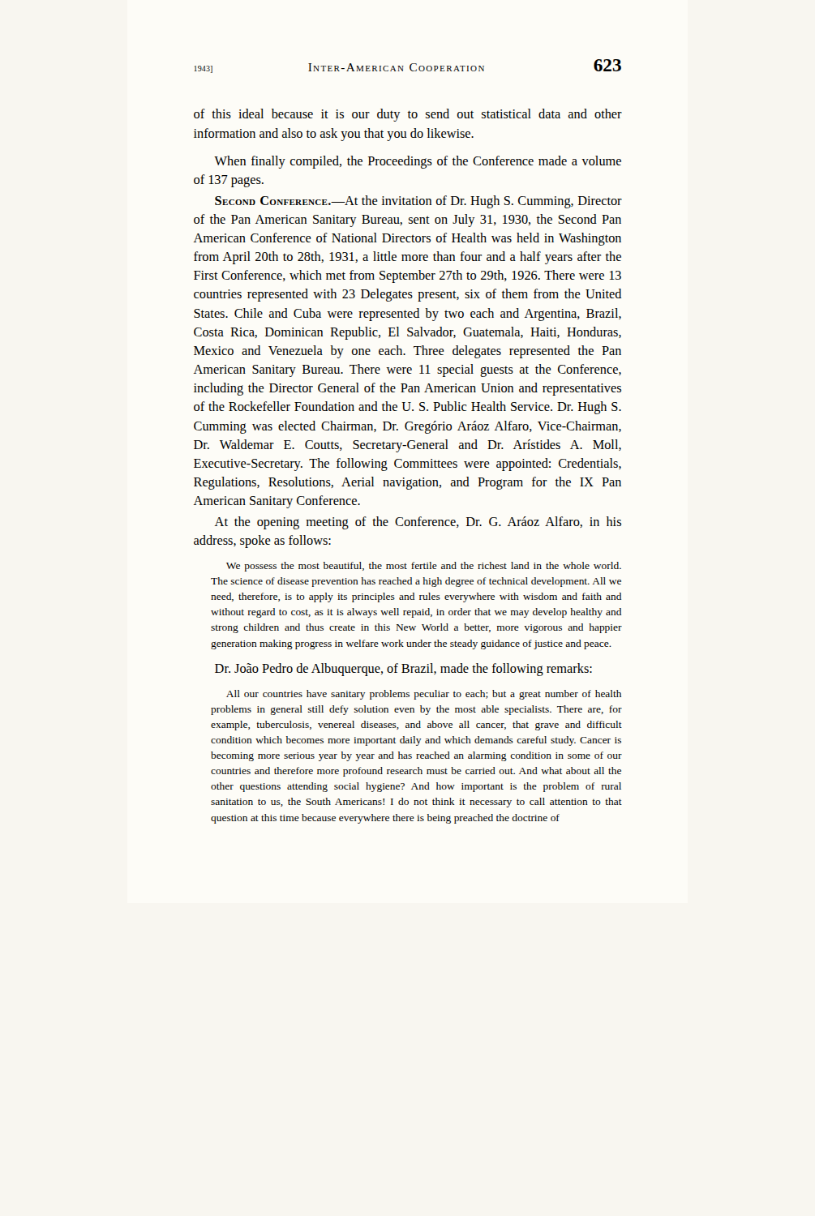1943]
Inter-American Cooperation
623
of this ideal because it is our duty to send out statistical data and other information and also to ask you that you do likewise.
When finally compiled, the Proceedings of the Conference made a volume of 137 pages.
Second Conference.—At the invitation of Dr. Hugh S. Cumming, Director of the Pan American Sanitary Bureau, sent on July 31, 1930, the Second Pan American Conference of National Directors of Health was held in Washington from April 20th to 28th, 1931, a little more than four and a half years after the First Conference, which met from September 27th to 29th, 1926. There were 13 countries represented with 23 Delegates present, six of them from the United States. Chile and Cuba were represented by two each and Argentina, Brazil, Costa Rica, Dominican Republic, El Salvador, Guatemala, Haiti, Honduras, Mexico and Venezuela by one each. Three delegates represented the Pan American Sanitary Bureau. There were 11 special guests at the Conference, including the Director General of the Pan American Union and representatives of the Rockefeller Foundation and the U. S. Public Health Service. Dr. Hugh S. Cumming was elected Chairman, Dr. Gregório Aráoz Alfaro, Vice-Chairman, Dr. Waldemar E. Coutts, Secretary-General and Dr. Arístides A. Moll, Executive-Secretary. The following Committees were appointed: Credentials, Regulations, Resolutions, Aerial navigation, and Program for the IX Pan American Sanitary Conference.
At the opening meeting of the Conference, Dr. G. Aráoz Alfaro, in his address, spoke as follows:
We possess the most beautiful, the most fertile and the richest land in the whole world. The science of disease prevention has reached a high degree of technical development. All we need, therefore, is to apply its principles and rules everywhere with wisdom and faith and without regard to cost, as it is always well repaid, in order that we may develop healthy and strong children and thus create in this New World a better, more vigorous and happier generation making progress in welfare work under the steady guidance of justice and peace.
Dr. João Pedro de Albuquerque, of Brazil, made the following remarks:
All our countries have sanitary problems peculiar to each; but a great number of health problems in general still defy solution even by the most able specialists. There are, for example, tuberculosis, venereal diseases, and above all cancer, that grave and difficult condition which becomes more important daily and which demands careful study. Cancer is becoming more serious year by year and has reached an alarming condition in some of our countries and therefore more profound research must be carried out. And what about all the other questions attending social hygiene? And how important is the problem of rural sanitation to us, the South Americans! I do not think it necessary to call attention to that question at this time because everywhere there is being preached the doctrine of